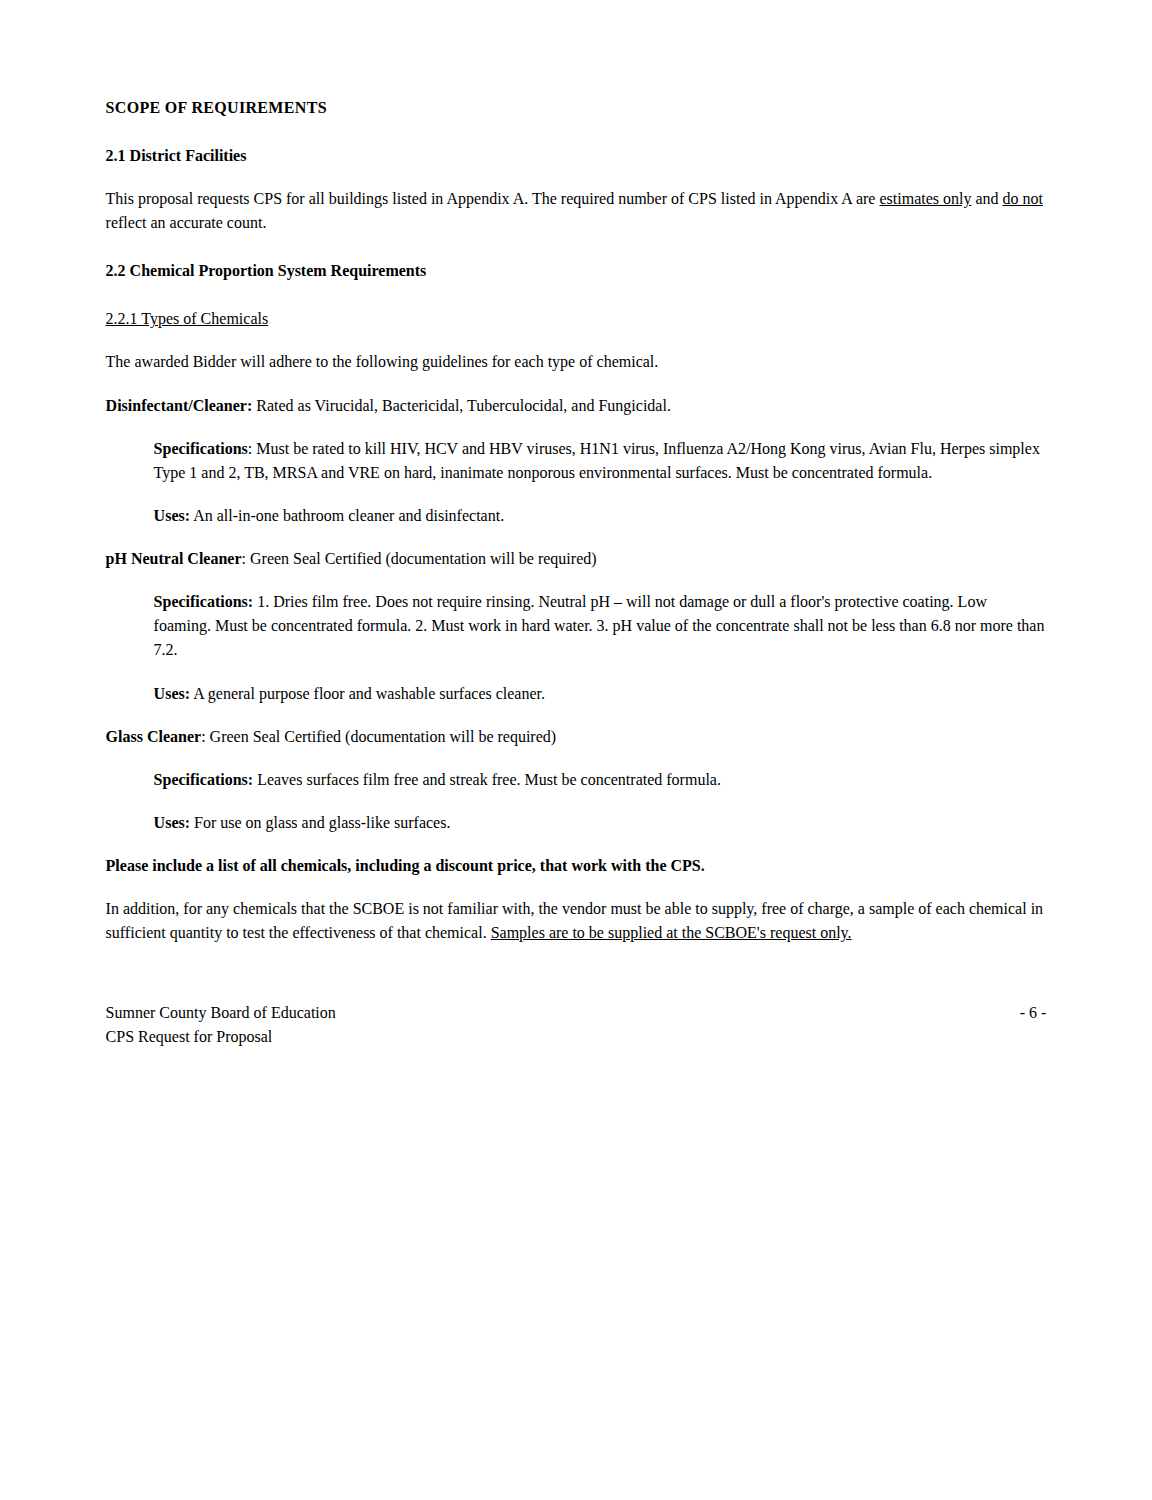SCOPE OF REQUIREMENTS
2.1 District Facilities
This proposal requests CPS for all buildings listed in Appendix A. The required number of CPS listed in Appendix A are estimates only and do not reflect an accurate count.
2.2 Chemical Proportion System Requirements
2.2.1 Types of Chemicals
The awarded Bidder will adhere to the following guidelines for each type of chemical.
Disinfectant/Cleaner: Rated as Virucidal, Bactericidal, Tuberculocidal, and Fungicidal.
Specifications: Must be rated to kill HIV, HCV and HBV viruses, H1N1 virus, Influenza A2/Hong Kong virus, Avian Flu, Herpes simplex Type 1 and 2, TB, MRSA and VRE on hard, inanimate nonporous environmental surfaces. Must be concentrated formula.
Uses: An all-in-one bathroom cleaner and disinfectant.
pH Neutral Cleaner: Green Seal Certified (documentation will be required)
Specifications: 1. Dries film free. Does not require rinsing. Neutral pH – will not damage or dull a floor's protective coating. Low foaming. Must be concentrated formula. 2. Must work in hard water. 3. pH value of the concentrate shall not be less than 6.8 nor more than 7.2.
Uses: A general purpose floor and washable surfaces cleaner.
Glass Cleaner: Green Seal Certified (documentation will be required)
Specifications: Leaves surfaces film free and streak free. Must be concentrated formula.
Uses: For use on glass and glass-like surfaces.
Please include a list of all chemicals, including a discount price, that work with the CPS.
In addition, for any chemicals that the SCBOE is not familiar with, the vendor must be able to supply, free of charge, a sample of each chemical in sufficient quantity to test the effectiveness of that chemical. Samples are to be supplied at the SCBOE's request only.
Sumner County Board of Education
CPS Request for Proposal - 6 -